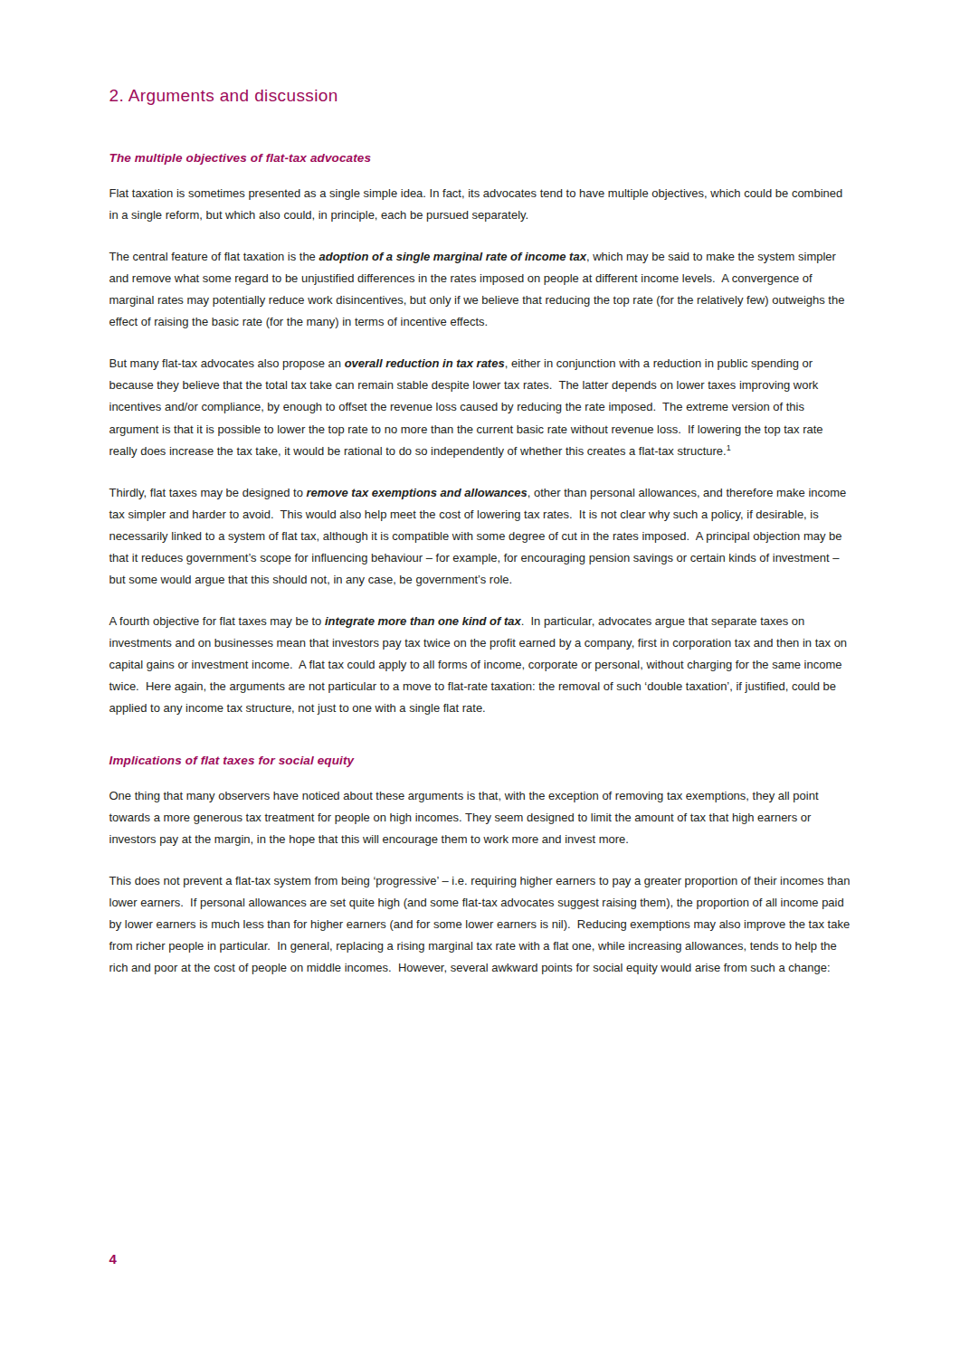2. Arguments and discussion
The multiple objectives of flat-tax advocates
Flat taxation is sometimes presented as a single simple idea. In fact, its advocates tend to have multiple objectives, which could be combined in a single reform, but which also could, in principle, each be pursued separately.
The central feature of flat taxation is the adoption of a single marginal rate of income tax, which may be said to make the system simpler and remove what some regard to be unjustified differences in the rates imposed on people at different income levels. A convergence of marginal rates may potentially reduce work disincentives, but only if we believe that reducing the top rate (for the relatively few) outweighs the effect of raising the basic rate (for the many) in terms of incentive effects.
But many flat-tax advocates also propose an overall reduction in tax rates, either in conjunction with a reduction in public spending or because they believe that the total tax take can remain stable despite lower tax rates. The latter depends on lower taxes improving work incentives and/or compliance, by enough to offset the revenue loss caused by reducing the rate imposed. The extreme version of this argument is that it is possible to lower the top rate to no more than the current basic rate without revenue loss. If lowering the top tax rate really does increase the tax take, it would be rational to do so independently of whether this creates a flat-tax structure.1
Thirdly, flat taxes may be designed to remove tax exemptions and allowances, other than personal allowances, and therefore make income tax simpler and harder to avoid. This would also help meet the cost of lowering tax rates. It is not clear why such a policy, if desirable, is necessarily linked to a system of flat tax, although it is compatible with some degree of cut in the rates imposed. A principal objection may be that it reduces government’s scope for influencing behaviour – for example, for encouraging pension savings or certain kinds of investment – but some would argue that this should not, in any case, be government’s role.
A fourth objective for flat taxes may be to integrate more than one kind of tax. In particular, advocates argue that separate taxes on investments and on businesses mean that investors pay tax twice on the profit earned by a company, first in corporation tax and then in tax on capital gains or investment income. A flat tax could apply to all forms of income, corporate or personal, without charging for the same income twice. Here again, the arguments are not particular to a move to flat-rate taxation: the removal of such ‘double taxation’, if justified, could be applied to any income tax structure, not just to one with a single flat rate.
Implications of flat taxes for social equity
One thing that many observers have noticed about these arguments is that, with the exception of removing tax exemptions, they all point towards a more generous tax treatment for people on high incomes. They seem designed to limit the amount of tax that high earners or investors pay at the margin, in the hope that this will encourage them to work more and invest more.
This does not prevent a flat-tax system from being ‘progressive’ – i.e. requiring higher earners to pay a greater proportion of their incomes than lower earners. If personal allowances are set quite high (and some flat-tax advocates suggest raising them), the proportion of all income paid by lower earners is much less than for higher earners (and for some lower earners is nil). Reducing exemptions may also improve the tax take from richer people in particular. In general, replacing a rising marginal tax rate with a flat one, while increasing allowances, tends to help the rich and poor at the cost of people on middle incomes. However, several awkward points for social equity would arise from such a change:
4